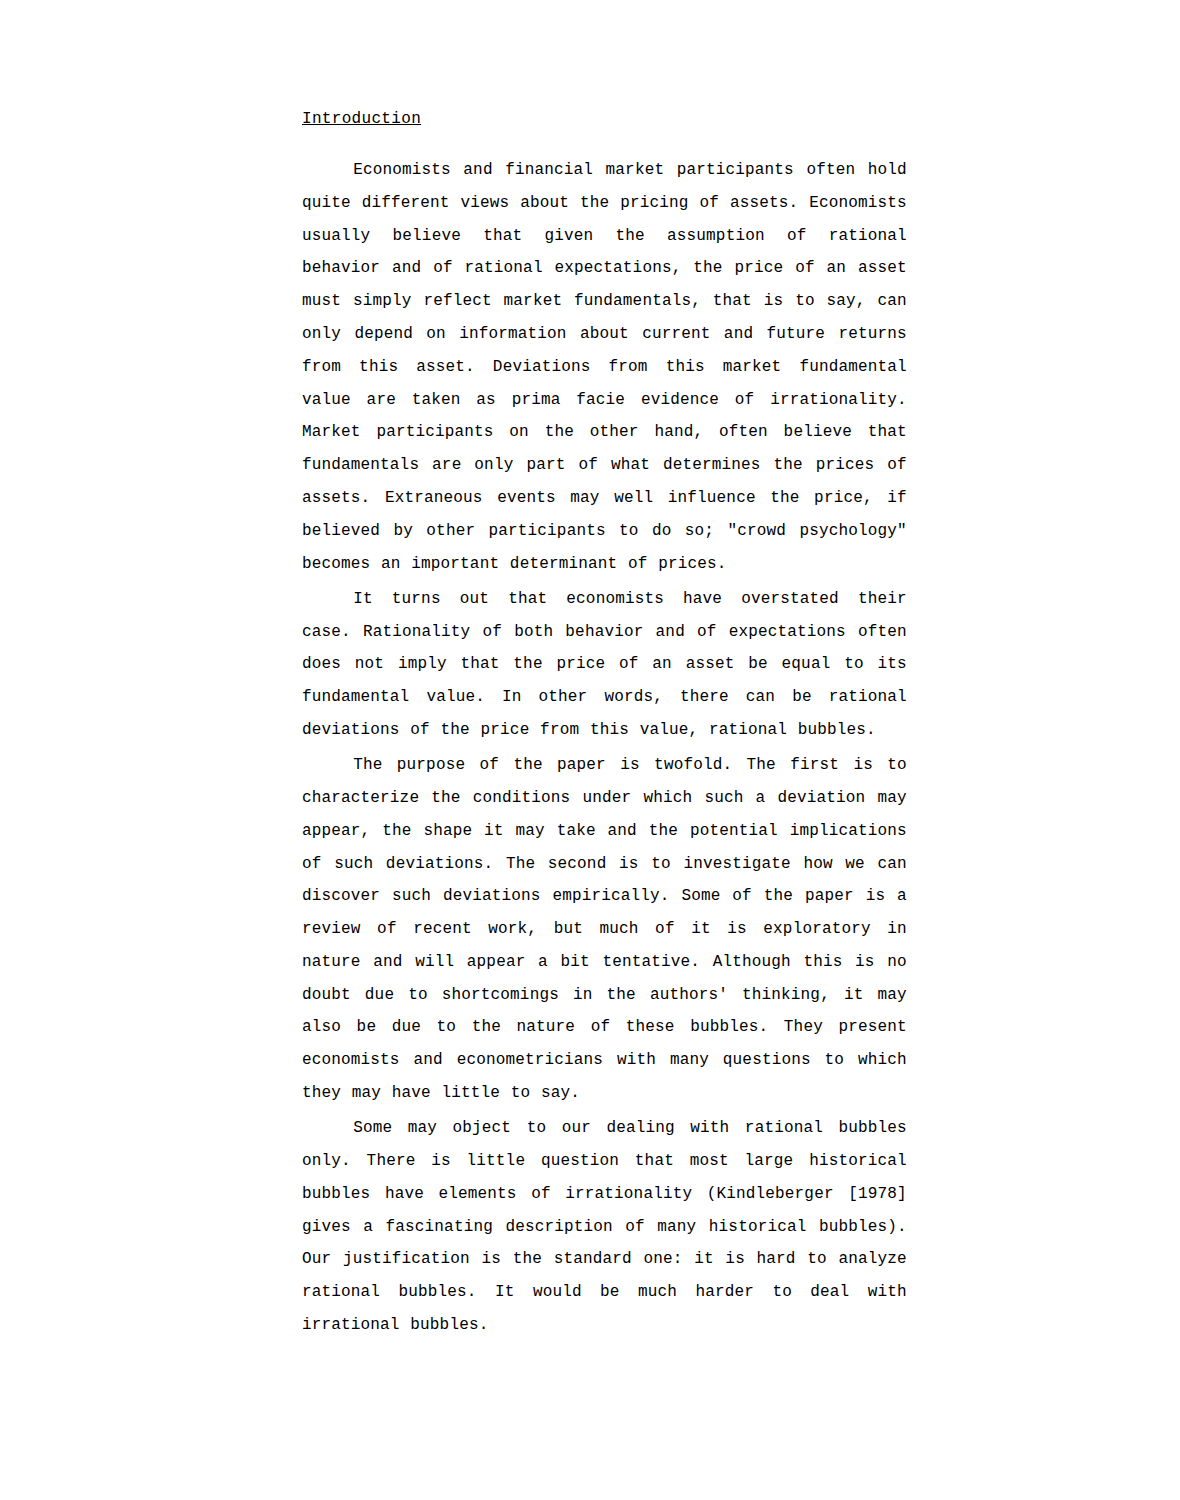Introduction
Economists and financial market participants often hold quite different views about the pricing of assets. Economists usually believe that given the assumption of rational behavior and of rational expectations, the price of an asset must simply reflect market fundamentals, that is to say, can only depend on information about current and future returns from this asset. Deviations from this market fundamental value are taken as prima facie evidence of irrationality. Market participants on the other hand, often believe that fundamentals are only part of what determines the prices of assets. Extraneous events may well influence the price, if believed by other participants to do so; "crowd psychology" becomes an important determinant of prices.
It turns out that economists have overstated their case. Rationality of both behavior and of expectations often does not imply that the price of an asset be equal to its fundamental value. In other words, there can be rational deviations of the price from this value, rational bubbles.
The purpose of the paper is twofold. The first is to characterize the conditions under which such a deviation may appear, the shape it may take and the potential implications of such deviations. The second is to investigate how we can discover such deviations empirically. Some of the paper is a review of recent work, but much of it is exploratory in nature and will appear a bit tentative. Although this is no doubt due to shortcomings in the authors' thinking, it may also be due to the nature of these bubbles. They present economists and econometricians with many questions to which they may have little to say.
Some may object to our dealing with rational bubbles only. There is little question that most large historical bubbles have elements of irrationality (Kindleberger [1978] gives a fascinating description of many historical bubbles). Our justification is the standard one: it is hard to analyze rational bubbles. It would be much harder to deal with irrational bubbles.